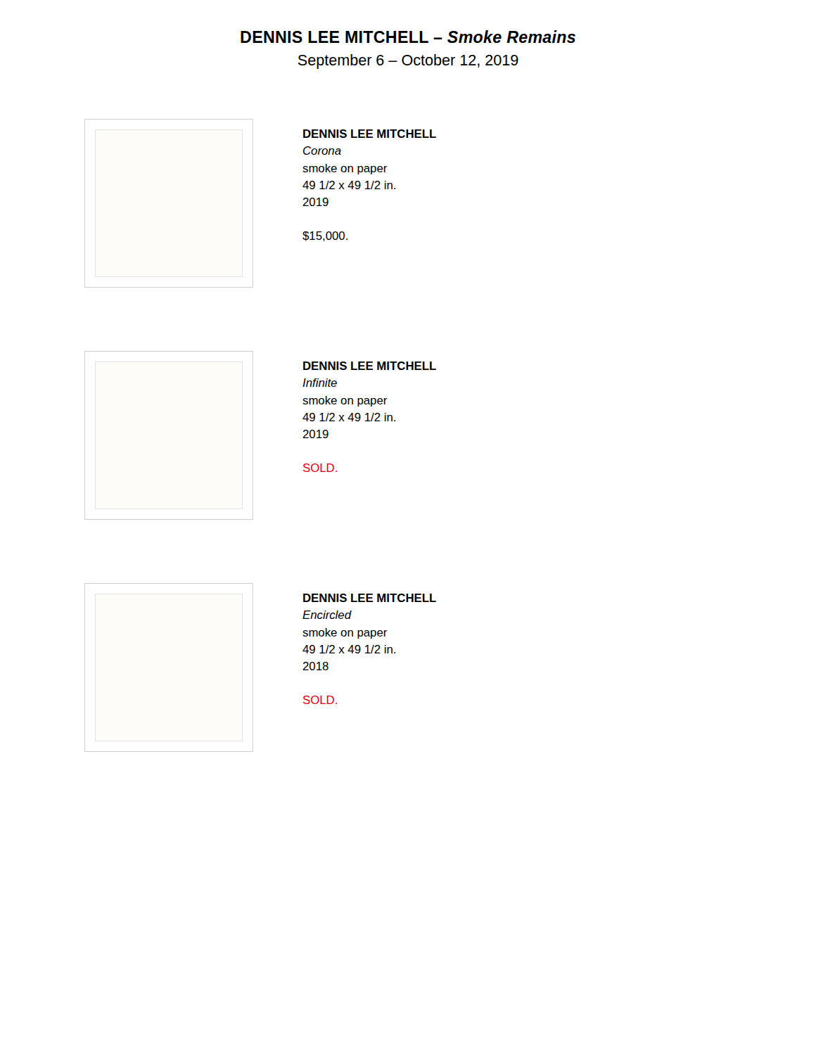DENNIS LEE MITCHELL – Smoke Remains
September 6 – October 12, 2019
DENNIS LEE MITCHELL
Corona
smoke on paper
49 1/2 x 49 1/2 in.
2019
$15,000.
DENNIS LEE MITCHELL
Infinite
smoke on paper
49 1/2 x 49 1/2 in.
2019
SOLD.
DENNIS LEE MITCHELL
Encircled
smoke on paper
49 1/2 x 49 1/2 in.
2018
SOLD.